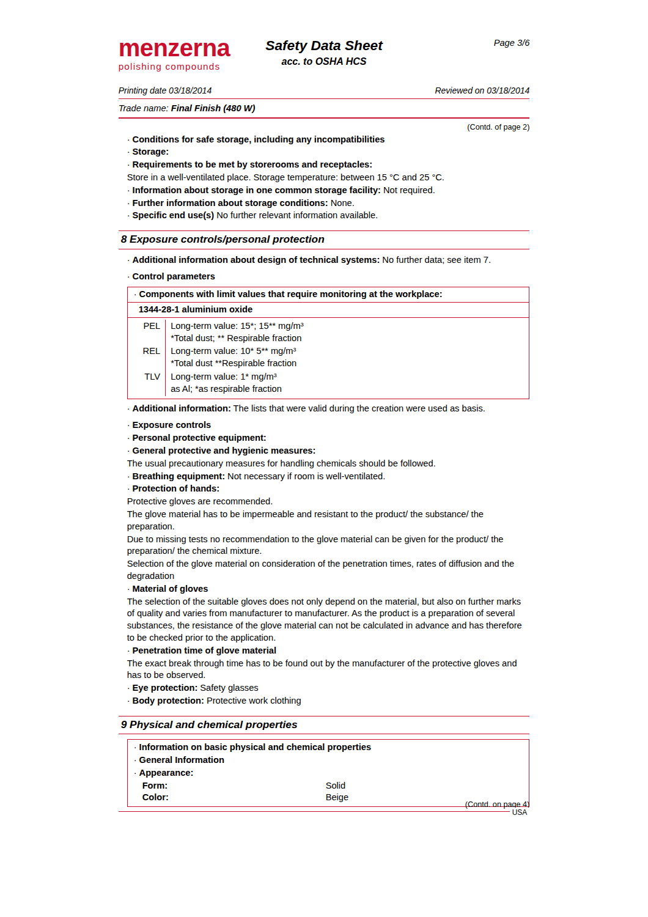menzerna
polishing compounds
Page 3/6
Safety Data Sheet
acc. to OSHA HCS
Printing date 03/18/2014 Reviewed on 03/18/2014
Trade name: Final Finish (480 W)
(Contd. of page 2)
Conditions for safe storage, including any incompatibilities
Storage:
Requirements to be met by storerooms and receptacles:
Store in a well-ventilated place. Storage temperature: between 15 °C and 25 °C.
Information about storage in one common storage facility: Not required.
Further information about storage conditions: None.
Specific end use(s) No further relevant information available.
8 Exposure controls/personal protection
Additional information about design of technical systems: No further data; see item 7.
Control parameters
· Components with limit values that require monitoring at the workplace:
1344-28-1 aluminium oxide
| PEL | Long-term value: 15*; 15** mg/m³ *Total dust; ** Respirable fraction |
| REL | Long-term value: 10* 5** mg/m³ *Total dust **Respirable fraction |
| TLV | Long-term value: 1* mg/m³ as Al; *as respirable fraction |
Additional information: The lists that were valid during the creation were used as basis.
Exposure controls
Personal protective equipment:
General protective and hygienic measures:
The usual precautionary measures for handling chemicals should be followed.
Breathing equipment: Not necessary if room is well-ventilated.
Protection of hands:
Protective gloves are recommended.
The glove material has to be impermeable and resistant to the product/ the substance/ the preparation.
Due to missing tests no recommendation to the glove material can be given for the product/ the preparation/ the chemical mixture.
Selection of the glove material on consideration of the penetration times, rates of diffusion and the degradation
Material of gloves
The selection of the suitable gloves does not only depend on the material, but also on further marks of quality and varies from manufacturer to manufacturer. As the product is a preparation of several substances, the resistance of the glove material can not be calculated in advance and has therefore to be checked prior to the application.
Penetration time of glove material
The exact break through time has to be found out by the manufacturer of the protective gloves and has to be observed.
Eye protection: Safety glasses
Body protection: Protective work clothing
9 Physical and chemical properties
Information on basic physical and chemical properties
General Information
Appearance:
Form: Solid
Color: Beige
(Contd. on page 4)
USA